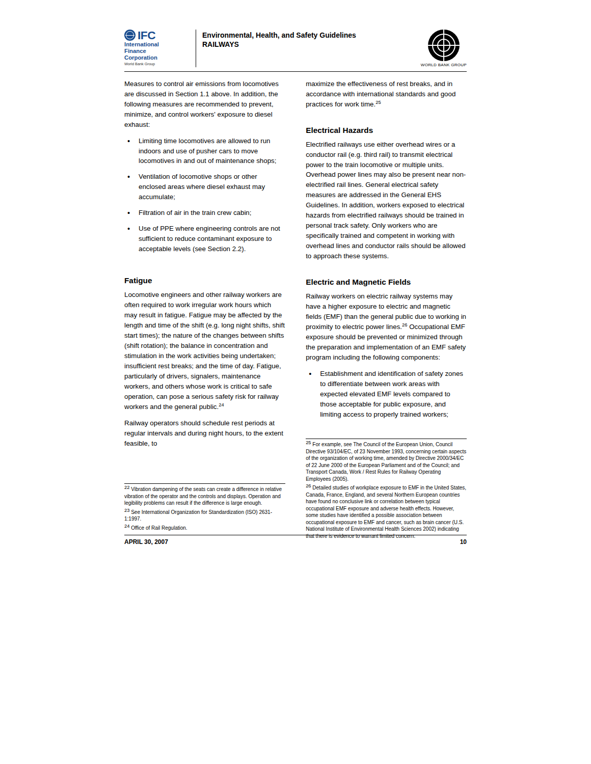IFC
International
Finance
Corporation
World Bank Group
Environmental, Health, and Safety Guidelines
RAILWAYS
WORLD BANK GROUP
Measures to control air emissions from locomotives are discussed in Section 1.1 above. In addition, the following measures are recommended to prevent, minimize, and control workers' exposure to diesel exhaust:
Limiting time locomotives are allowed to run indoors and use of pusher cars to move locomotives in and out of maintenance shops;
Ventilation of locomotive shops or other enclosed areas where diesel exhaust may accumulate;
Filtration of air in the train crew cabin;
Use of PPE where engineering controls are not sufficient to reduce contaminant exposure to acceptable levels (see Section 2.2).
Fatigue
Locomotive engineers and other railway workers are often required to work irregular work hours which may result in fatigue. Fatigue may be affected by the length and time of the shift (e.g. long night shifts, shift start times); the nature of the changes between shifts (shift rotation); the balance in concentration and stimulation in the work activities being undertaken; insufficient rest breaks; and the time of day. Fatigue, particularly of drivers, signalers, maintenance workers, and others whose work is critical to safe operation, can pose a serious safety risk for railway workers and the general public.24
Railway operators should schedule rest periods at regular intervals and during night hours, to the extent feasible, to
22 Vibration dampening of the seats can create a difference in relative vibration of the operator and the controls and displays. Operation and legibility problems can result if the difference is large enough.
23 See International Organization for Standardization (ISO) 2631-1:1997.
24 Office of Rail Regulation.
maximize the effectiveness of rest breaks, and in accordance with international standards and good practices for work time.25
Electrical Hazards
Electrified railways use either overhead wires or a conductor rail (e.g. third rail) to transmit electrical power to the train locomotive or multiple units. Overhead power lines may also be present near non-electrified rail lines. General electrical safety measures are addressed in the General EHS Guidelines. In addition, workers exposed to electrical hazards from electrified railways should be trained in personal track safety. Only workers who are specifically trained and competent in working with overhead lines and conductor rails should be allowed to approach these systems.
Electric and Magnetic Fields
Railway workers on electric railway systems may have a higher exposure to electric and magnetic fields (EMF) than the general public due to working in proximity to electric power lines.26 Occupational EMF exposure should be prevented or minimized through the preparation and implementation of an EMF safety program including the following components:
Establishment and identification of safety zones to differentiate between work areas with expected elevated EMF levels compared to those acceptable for public exposure, and limiting access to properly trained workers;
25 For example, see The Council of the European Union, Council Directive 93/104/EC, of 23 November 1993, concerning certain aspects of the organization of working time, amended by Directive 2000/34/EC of 22 June 2000 of the European Parliament and of the Council; and Transport Canada, Work / Rest Rules for Railway Operating Employees (2005).
26 Detailed studies of workplace exposure to EMF in the United States, Canada, France, England, and several Northern European countries have found no conclusive link or correlation between typical occupational EMF exposure and adverse health effects. However, some studies have identified a possible association between occupational exposure to EMF and cancer, such as brain cancer (U.S. National Institute of Environmental Health Sciences 2002) indicating that there is evidence to warrant limited concern.
APRIL 30, 2007
10